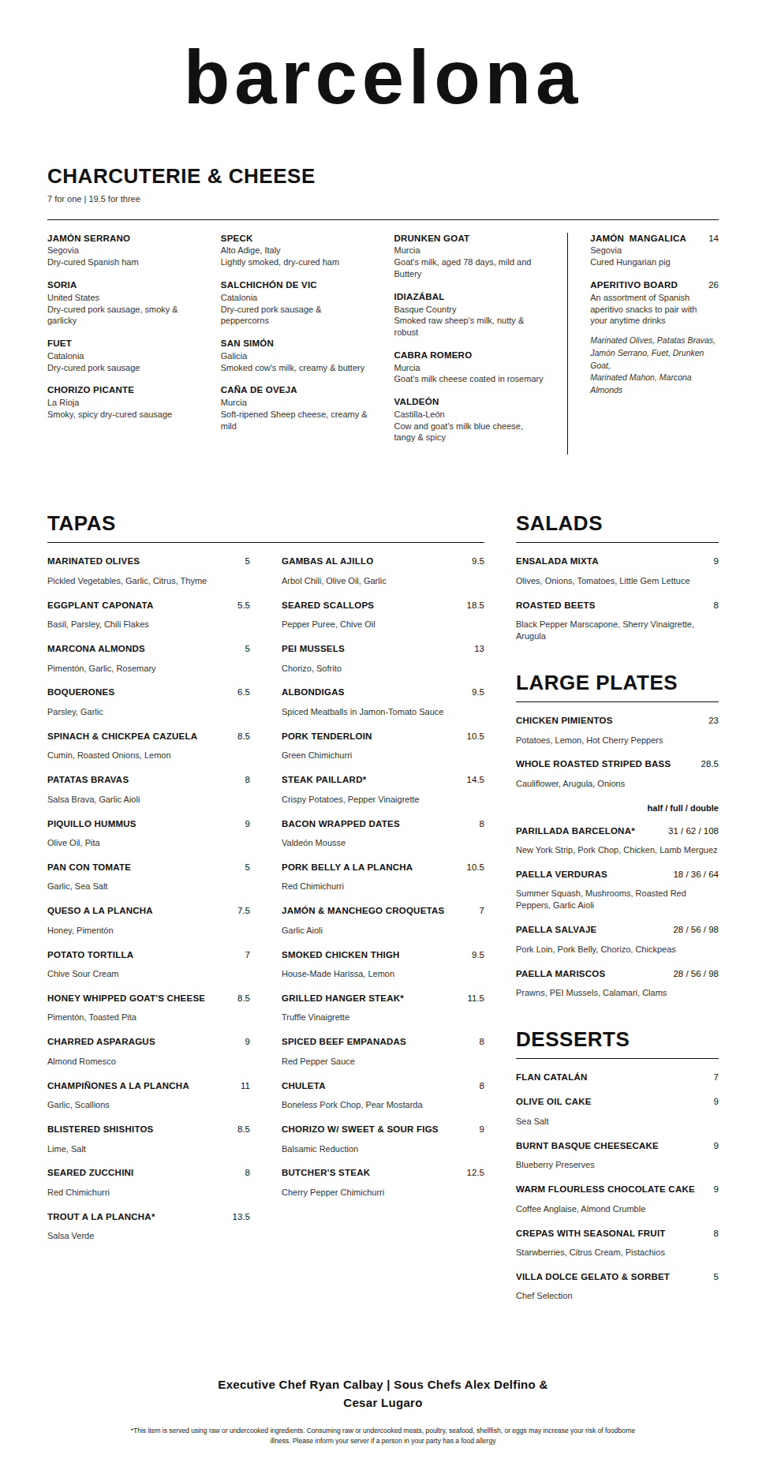barcelona
Charcuterie & Cheese
7 for one | 19.5 for three
Jamón Serrano
Segovia
Dry-cured Spanish ham
Soria
United States
Dry-cured pork sausage, smoky & garlicky
Fuet
Catalonia
Dry-cured pork sausage
Chorizo Picante
La Rioja
Smoky, spicy dry-cured sausage
Speck
Alto Adige, Italy
Lightly smoked, dry-cured ham
Salchichón de Vic
Catalonia
Dry-cured pork sausage & peppercorns
San Simón
Galicia
Smoked cow's milk, creamy & buttery
Caña de Oveja
Murcia
Soft-ripened Sheep cheese, creamy & mild
Drunken Goat
Murcia
Goat's milk, aged 78 days, mild and Buttery
Idiazábal
Basque Country
Smoked raw sheep's milk, nutty & robust
Cabra Romero
Murcia
Goat's milk cheese coated in rosemary
Valdeón
Castilla-León
Cow and goat's milk blue cheese, tangy & spicy
Jamón Mangalica
Segovia
Cured Hungarian pig
14
Aperitivo Board
An assortment of Spanish aperitivo snacks to pair with your anytime drinks
26
Marinated Olives, Patatas Bravas,
Jamón Serrano, Fuet, Drunken Goat,
Marinated Mahon, Marcona Almonds
Tapas
Marinated Olives
5
Pickled Vegetables, Garlic, Citrus, Thyme
Eggplant Caponata
5.5
Basil, Parsley, Chili Flakes
Marcona Almonds
5
Pimentón, Garlic, Rosemary
Boquerones
6.5
Parsley, Garlic
Spinach & Chickpea Cazuela
8.5
Cumin, Roasted Onions, Lemon
Patatas Bravas
8
Salsa Brava, Garlic Aioli
Piquillo Hummus
9
Olive Oil, Pita
Pan Con Tomate
5
Garlic, Sea Salt
Queso a la Plancha
7.5
Honey, Pimentón
Potato Tortilla
7
Chive Sour Cream
Honey Whipped Goat's Cheese
8.5
Pimentón, Toasted Pita
Charred Asparagus
9
Almond Romesco
Champiñones a la Plancha
11
Garlic, Scallions
Blistered Shishitos
8.5
Lime, Salt
Seared Zucchini
8
Red Chimichurri
Trout a la Plancha*
13.5
Salsa Verde
Gambas al Ajillo
9.5
Arbol Chili, Olive Oil, Garlic
Seared Scallops
18.5
Pepper Puree, Chive Oil
PEI Mussels
13
Chorizo, Sofrito
Albondigas
9.5
Spiced Meatballs in Jamon-Tomato Sauce
Pork Tenderloin
10.5
Green Chimichurri
Steak Paillard*
14.5
Crispy Potatoes, Pepper Vinaigrette
Bacon Wrapped Dates
8
Valdeón Mousse
Pork Belly a la Plancha
10.5
Red Chimichurri
Jamón & Manchego Croquetas
7
Garlic Aioli
Smoked Chicken Thigh
9.5
House-Made Harissa, Lemon
Grilled Hanger Steak*
11.5
Truffle Vinaigrette
Spiced Beef Empanadas
8
Red Pepper Sauce
Chuleta
8
Boneless Pork Chop, Pear Mostarda
Chorizo w/ Sweet & Sour Figs
9
Balsamic Reduction
Butcher's Steak
12.5
Cherry Pepper Chimichurri
Salads
Ensalada Mixta
9
Olives, Onions, Tomatoes, Little Gem Lettuce
Roasted Beets
8
Black Pepper Marscapone, Sherry Vinaigrette, Arugula
Large Plates
Chicken Pimientos
23
Potatoes, Lemon, Hot Cherry Peppers
Whole Roasted Striped Bass
28.5
Cauliflower, Arugula, Onions
half / full / double
Parillada Barcelona*
31 / 62 / 108
New York Strip, Pork Chop, Chicken, Lamb Merguez
Paella Verduras
18 / 36 / 64
Summer Squash, Mushrooms, Roasted Red Peppers, Garlic Aioli
Paella Salvaje
28 / 56 / 98
Pork Loin, Pork Belly, Chorizo, Chickpeas
Paella Mariscos
28 / 56 / 98
Prawns, PEI Mussels, Calamari, Clams
Desserts
Flan Catalán
7
Olive Oil Cake
9
Sea Salt
Burnt Basque Cheesecake
9
Blueberry Preserves
Warm Flourless Chocolate Cake
9
Coffee Anglaise, Almond Crumble
Crepas with Seasonal Fruit
8
Starwberries, Citrus Cream, Pistachios
Villa Dolce Gelato & Sorbet
5
Chef Selection
Executive Chef Ryan Calbay | Sous Chefs Alex Delfino &
Cesar Lugaro
*This item is served using raw or undercooked ingredients. Consuming raw or undercooked meats, poultry, seafood, shellfish, or eggs may increase your risk of foodborne illness. Please inform your server if a person in your party has a food allergy